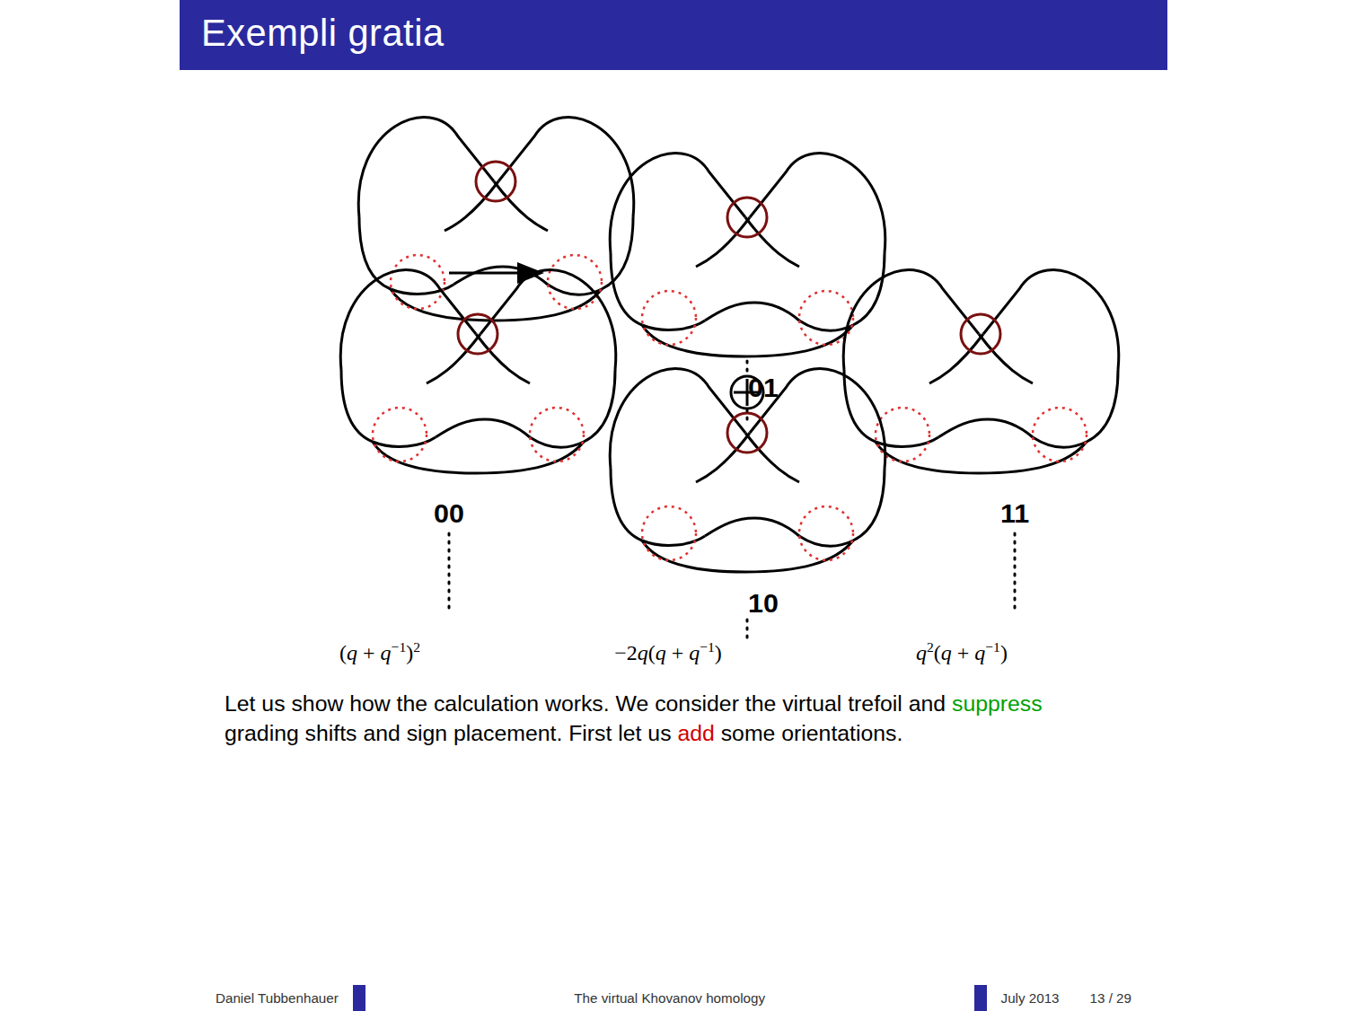Exempli gratia
01 00 11 10
(q + q−1)2 −2q(q + q−1) q2(q + q−1)
Let us show how the calculation works. We consider the virtual trefoil and suppress grading shifts and sign placement. First let us add some orientations.
Daniel Tubbenhauer
The virtual Khovanov homology
July 2013
13 / 29